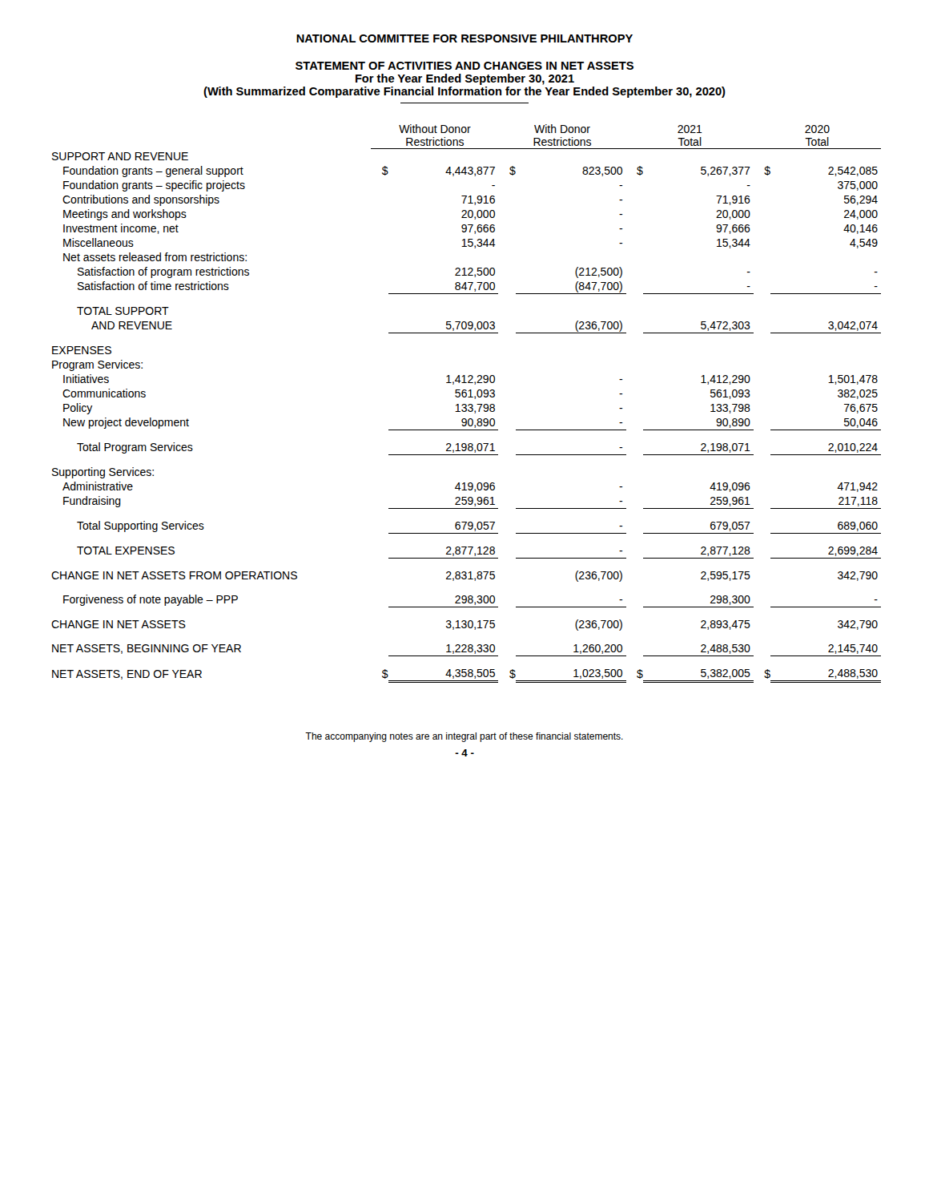NATIONAL COMMITTEE FOR RESPONSIVE PHILANTHROPY
STATEMENT OF ACTIVITIES AND CHANGES IN NET ASSETS
For the Year Ended September 30, 2021
(With Summarized Comparative Financial Information for the Year Ended September 30, 2020)
| | Without Donor | With Donor | 2021 | 2020 |
| --- | --- | --- | --- | --- |
| | Restrictions | Restrictions | Total | Total |
| SUPPORT AND REVENUE | |
| Foundation grants – general support | $ | 4,443,877 | $ | 823,500 | $ | 5,267,377 | $ | 2,542,085 |
| Foundation grants – specific projects | | - | | - | | - | | 375,000 |
| Contributions and sponsorships | | 71,916 | | - | | 71,916 | | 56,294 |
| Meetings and workshops | | 20,000 | | - | | 20,000 | | 24,000 |
| Investment income, net | | 97,666 | | - | | 97,666 | | 40,146 |
| Miscellaneous | | 15,344 | | - | | 15,344 | | 4,549 |
| Net assets released from restrictions: | |
| Satisfaction of program restrictions | | 212,500 | | (212,500) | | - | | - |
| Satisfaction of time restrictions | | 847,700 | | (847,700) | | - | | - |
| TOTAL SUPPORT | |
| AND REVENUE | | 5,709,003 | | (236,700) | | 5,472,303 | | 3,042,074 |
| EXPENSES | |
| Program Services: | |
| Initiatives | | 1,412,290 | | - | | 1,412,290 | | 1,501,478 |
| Communications | | 561,093 | | - | | 561,093 | | 382,025 |
| Policy | | 133,798 | | - | | 133,798 | | 76,675 |
| New project development | | 90,890 | | - | | 90,890 | | 50,046 |
| Total Program Services | | 2,198,071 | | - | | 2,198,071 | | 2,010,224 |
| Supporting Services: | |
| Administrative | | 419,096 | | - | | 419,096 | | 471,942 |
| Fundraising | | 259,961 | | - | | 259,961 | | 217,118 |
| Total Supporting Services | | 679,057 | | - | | 679,057 | | 689,060 |
| TOTAL EXPENSES | | 2,877,128 | | - | | 2,877,128 | | 2,699,284 |
| CHANGE IN NET ASSETS FROM OPERATIONS | | 2,831,875 | | (236,700) | | 2,595,175 | | 342,790 |
| Forgiveness of note payable – PPP | | 298,300 | | - | | 298,300 | | - |
| CHANGE IN NET ASSETS | | 3,130,175 | | (236,700) | | 2,893,475 | | 342,790 |
| NET ASSETS, BEGINNING OF YEAR | | 1,228,330 | | 1,260,200 | | 2,488,530 | | 2,145,740 |
| NET ASSETS, END OF YEAR | $ | 4,358,505 | $ | 1,023,500 | $ | 5,382,005 | $ | 2,488,530 |
The accompanying notes are an integral part of these financial statements.
- 4 -